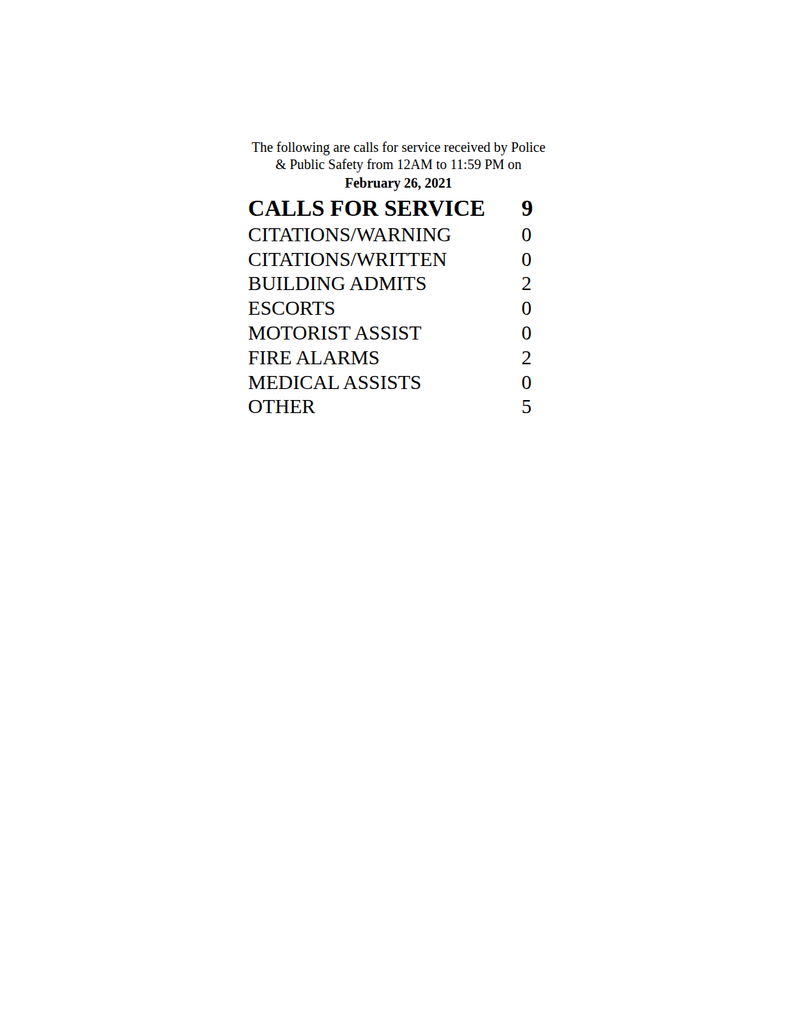The following are calls for service received by Police & Public Safety from 12AM to 11:59 PM on February 26, 2021
| CALLS FOR SERVICE | 9 |
| CITATIONS/WARNING | 0 |
| CITATIONS/WRITTEN | 0 |
| BUILDING ADMITS | 2 |
| ESCORTS | 0 |
| MOTORIST ASSIST | 0 |
| FIRE ALARMS | 2 |
| MEDICAL ASSISTS | 0 |
| OTHER | 5 |